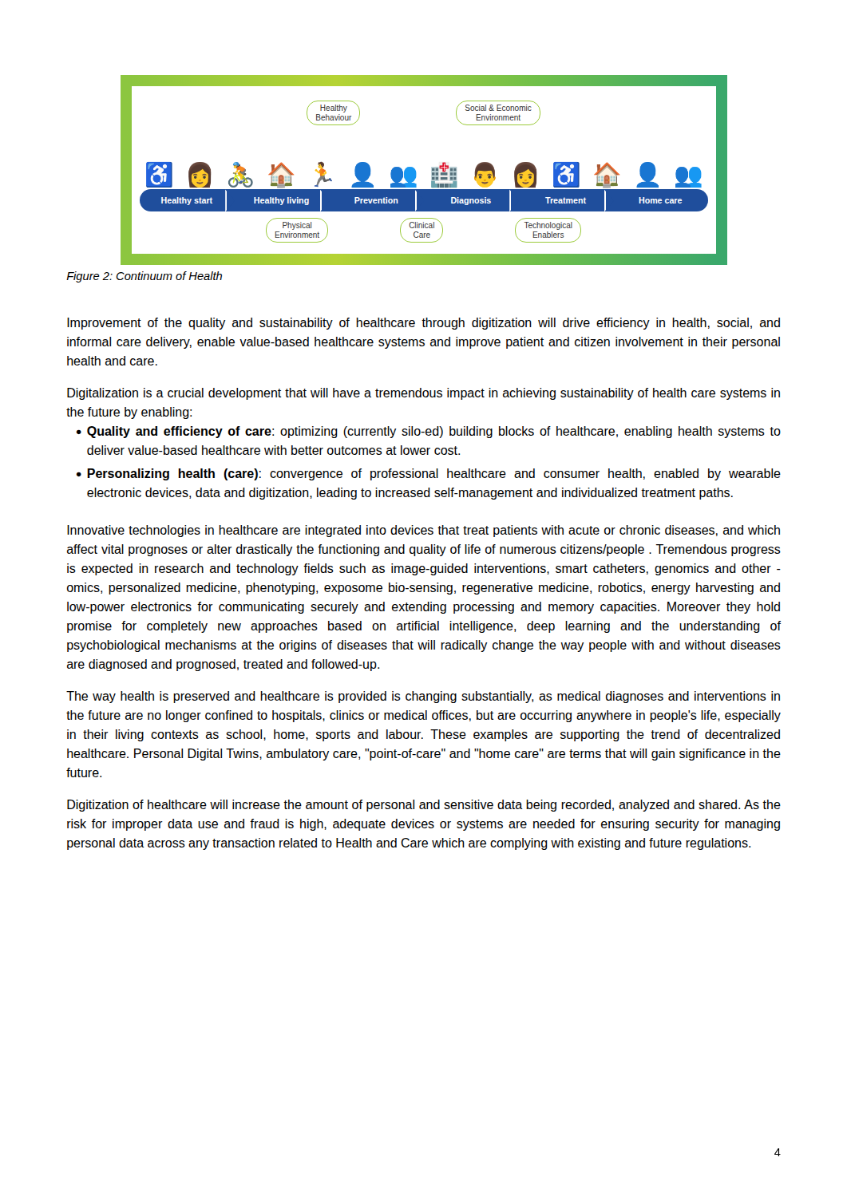Healthy
Behaviour
Social & Economic
Environment
♿ 👩 🚴 🏠 🏃 👤 👥 🏥 👨 👩 ♿ 🏠 👤 👥
Healthy start
Healthy living
Prevention
Diagnosis
Treatment
Home care
Physical
Environment
Clinical
Care
Technological
Enablers
Figure 2: Continuum of Health
Improvement of the quality and sustainability of healthcare through digitization will drive efficiency in health, social, and informal care delivery, enable value-based healthcare systems and improve patient and citizen involvement in their personal health and care.
Digitalization is a crucial development that will have a tremendous impact in achieving sustainability of health care systems in the future by enabling:
Quality and efficiency of care: optimizing (currently silo-ed) building blocks of healthcare, enabling health systems to deliver value-based healthcare with better outcomes at lower cost.
Personalizing health (care): convergence of professional healthcare and consumer health, enabled by wearable electronic devices, data and digitization, leading to increased self-management and individualized treatment paths.
Innovative technologies in healthcare are integrated into devices that treat patients with acute or chronic diseases, and which affect vital prognoses or alter drastically the functioning and quality of life of numerous citizens/people . Tremendous progress is expected in research and technology fields such as image-guided interventions, smart catheters, genomics and other -omics, personalized medicine, phenotyping, exposome bio-sensing, regenerative medicine, robotics, energy harvesting and low-power electronics for communicating securely and extending processing and memory capacities. Moreover they hold promise for completely new approaches based on artificial intelligence, deep learning and the understanding of psychobiological mechanisms at the origins of diseases that will radically change the way people with and without diseases are diagnosed and prognosed, treated and followed-up.
The way health is preserved and healthcare is provided is changing substantially, as medical diagnoses and interventions in the future are no longer confined to hospitals, clinics or medical offices, but are occurring anywhere in people's life, especially in their living contexts as school, home, sports and labour. These examples are supporting the trend of decentralized healthcare. Personal Digital Twins, ambulatory care, "point-of-care" and "home care" are terms that will gain significance in the future.
Digitization of healthcare will increase the amount of personal and sensitive data being recorded, analyzed and shared. As the risk for improper data use and fraud is high, adequate devices or systems are needed for ensuring security for managing personal data across any transaction related to Health and Care which are complying with existing and future regulations.
4